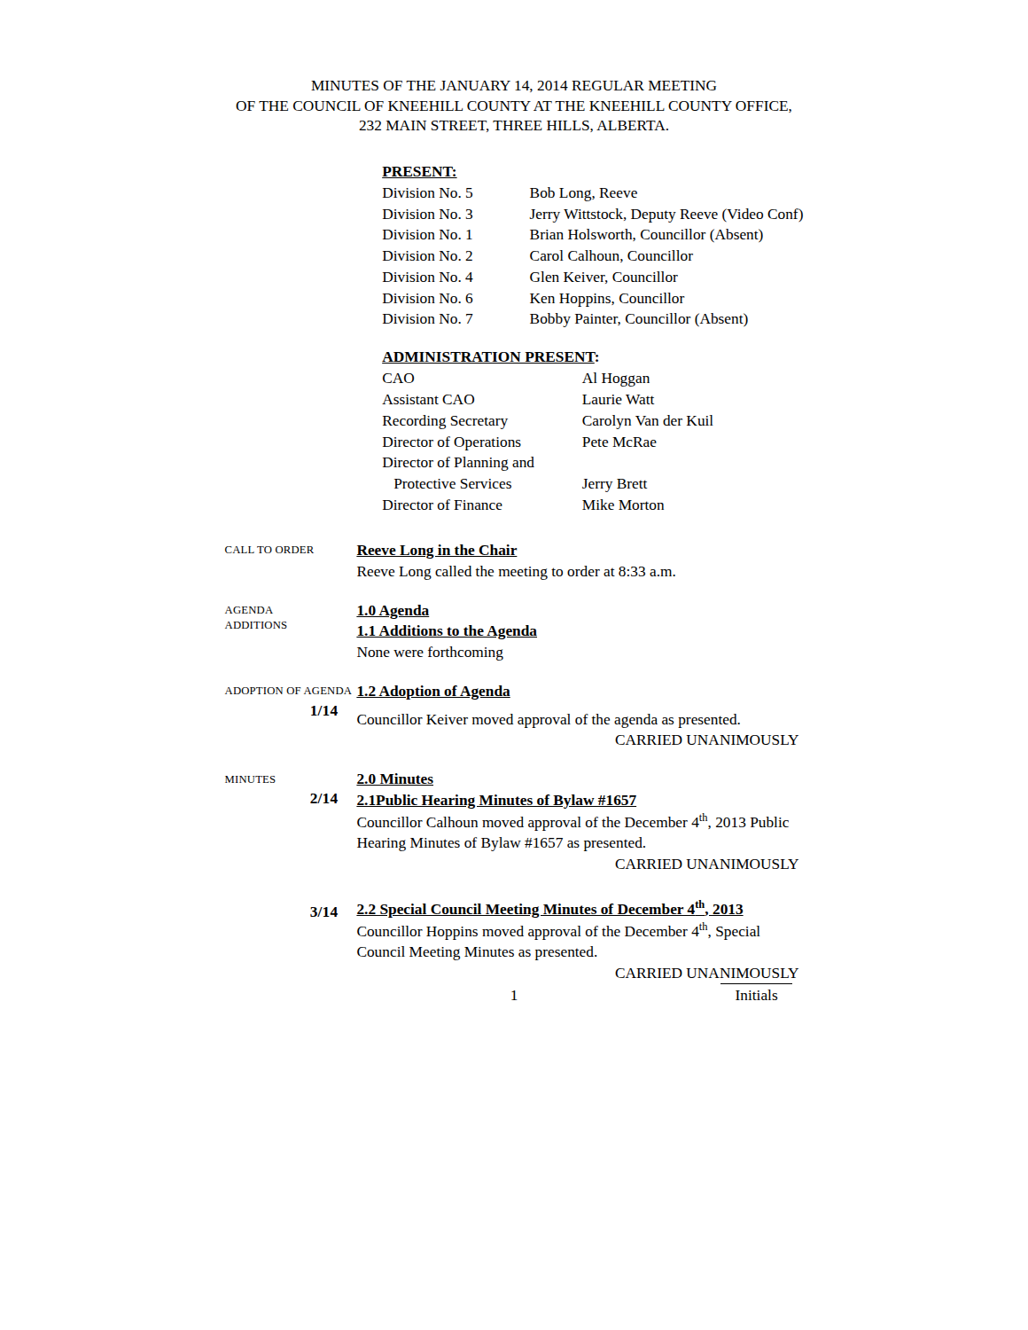Minutes of the January 14, 2014 Regular Meeting
of the Council of Kneehill County at the Kneehill County Office,
232 Main Street, Three Hills, Alberta.
PRESENT:
| Division No. 5 | Bob Long, Reeve |
| Division No. 3 | Jerry Wittstock, Deputy Reeve (Video Conf) |
| Division No. 1 | Brian Holsworth, Councillor (Absent) |
| Division No. 2 | Carol Calhoun, Councillor |
| Division No. 4 | Glen Keiver, Councillor |
| Division No. 6 | Ken Hoppins, Councillor |
| Division No. 7 | Bobby Painter, Councillor (Absent) |
ADMINISTRATION PRESENT:
| CAO | Al Hoggan |
| Assistant CAO | Laurie Watt |
| Recording Secretary | Carolyn Van der Kuil |
| Director of Operations | Pete McRae |
| Director of Planning and | |
| Protective Services | Jerry Brett |
| Director of Finance | Mike Morton |
Call to Order
Reeve Long in the Chair
Reeve Long called the meeting to order at 8:33 a.m.
Agenda
Additions
1.0 Agenda
1.1 Additions to the Agenda
None were forthcoming
Adoption of Agenda 1/14
1.2 Adoption of Agenda
Councillor Keiver moved approval of the agenda as presented.
CARRIED UNANIMOUSLY
Minutes 2/14
2.0 Minutes
2.1Public Hearing Minutes of Bylaw #1657
Councillor Calhoun moved approval of the December 4th, 2013 Public Hearing Minutes of Bylaw #1657 as presented.
CARRIED UNANIMOUSLY
3/14
2.2 Special Council Meeting Minutes of December 4th, 2013
Councillor Hoppins moved approval of the December 4th, Special Council Meeting Minutes as presented.
CARRIED UNANIMOUSLY
1
Initials